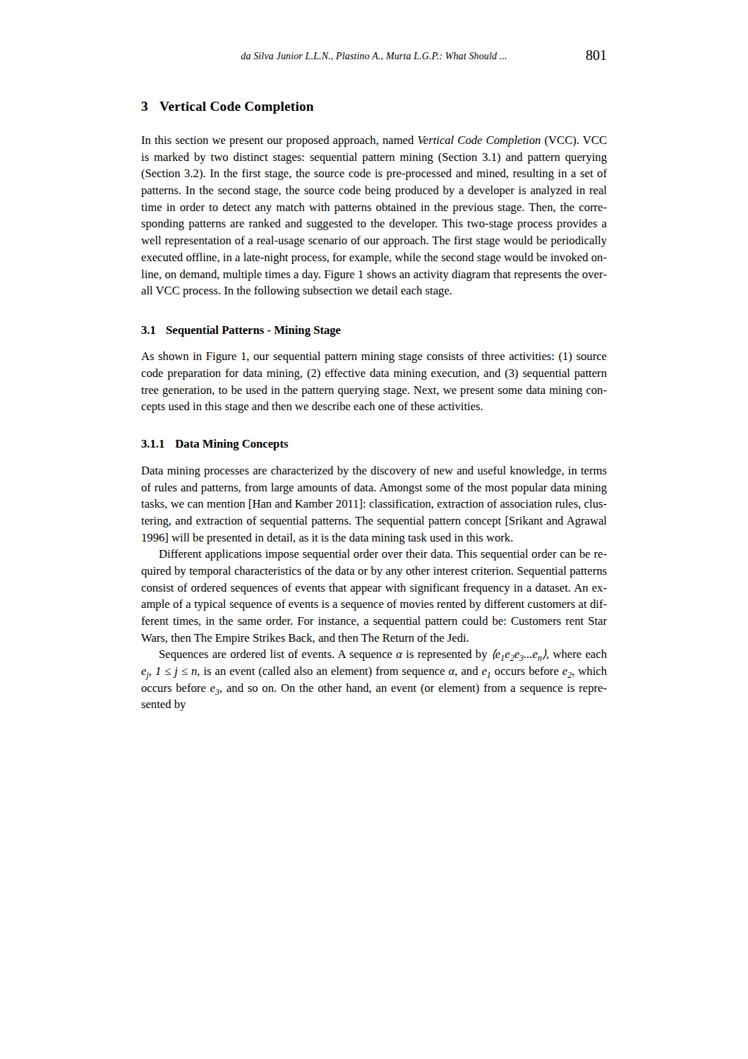da Silva Junior L.L.N., Plastino A., Murta L.G.P.: What Should ... 801
3 Vertical Code Completion
In this section we present our proposed approach, named Vertical Code Completion (VCC). VCC is marked by two distinct stages: sequential pattern mining (Section 3.1) and pattern querying (Section 3.2). In the first stage, the source code is pre-processed and mined, resulting in a set of patterns. In the second stage, the source code being produced by a developer is analyzed in real time in order to detect any match with patterns obtained in the previous stage. Then, the corresponding patterns are ranked and suggested to the developer. This two-stage process provides a well representation of a real-usage scenario of our approach. The first stage would be periodically executed offline, in a late-night process, for example, while the second stage would be invoked online, on demand, multiple times a day. Figure 1 shows an activity diagram that represents the overall VCC process. In the following subsection we detail each stage.
3.1 Sequential Patterns - Mining Stage
As shown in Figure 1, our sequential pattern mining stage consists of three activities: (1) source code preparation for data mining, (2) effective data mining execution, and (3) sequential pattern tree generation, to be used in the pattern querying stage. Next, we present some data mining concepts used in this stage and then we describe each one of these activities.
3.1.1 Data Mining Concepts
Data mining processes are characterized by the discovery of new and useful knowledge, in terms of rules and patterns, from large amounts of data. Amongst some of the most popular data mining tasks, we can mention [Han and Kamber 2011]: classification, extraction of association rules, clustering, and extraction of sequential patterns. The sequential pattern concept [Srikant and Agrawal 1996] will be presented in detail, as it is the data mining task used in this work.
Different applications impose sequential order over their data. This sequential order can be required by temporal characteristics of the data or by any other interest criterion. Sequential patterns consist of ordered sequences of events that appear with significant frequency in a dataset. An example of a typical sequence of events is a sequence of movies rented by different customers at different times, in the same order. For instance, a sequential pattern could be: Customers rent Star Wars, then The Empire Strikes Back, and then The Return of the Jedi.
Sequences are ordered list of events. A sequence α is represented by ⟨e1e2e3...en⟩, where each ej, 1 ≤ j ≤ n, is an event (called also an element) from sequence α, and e1 occurs before e2, which occurs before e3, and so on. On the other hand, an event (or element) from a sequence is represented by